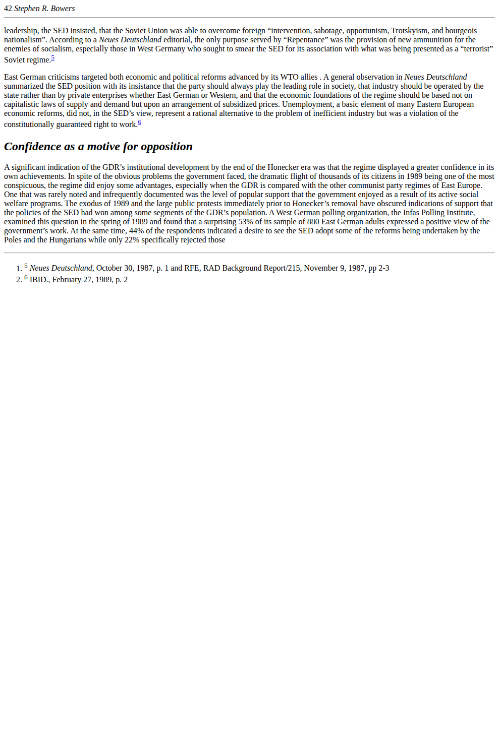42 Stephen R. Bowers
leadership, the SED insisted, that the Soviet Union was able to overcome foreign “intervention, sabotage, opportunism, Trotskyism, and bourgeois nationalism”. According to a Neues Deutschland editorial, the only purpose served by “Repentance” was the provision of new ammunition for the enemies of socialism, especially those in West Germany who sought to smear the SED for its association with what was being presented as a “terrorist” Soviet regime.5
East German criticisms targeted both economic and political reforms advanced by its WTO allies . A general observation in Neues Deutschland summarized the SED position with its insistance that the party should always play the leading role in society, that industry should be operated by the state rather than by private enterprises whether East German or Western, and that the economic foundations of the regime should be based not on capitalistic laws of supply and demand but upon an arrangement of subsidized prices. Unemployment, a basic element of many Eastern European economic reforms, did not, in the SED’s view, represent a rational alternative to the problem of inefficient industry but was a violation of the constitutionally guaranteed right to work.6
Confidence as a motive for opposition
A significant indication of the GDR’s institutional development by the end of the Honecker era was that the regime displayed a greater confidence in its own achievements. In spite of the obvious problems the government faced, the dramatic flight of thousands of its citizens in 1989 being one of the most conspicuous, the regime did enjoy some advantages, especially when the GDR is compared with the other communist party regimes of East Europe. One that was rarely noted and infrequently documented was the level of popular support that the government enjoyed as a result of its active social welfare programs. The exodus of 1989 and the large public protests immediately prior to Honecker’s removal have obscured indications of support that the policies of the SED had won among some segments of the GDR’s population. A West German polling organization, the Infas Polling Institute, examined this question in the spring of 1989 and found that a surprising 53% of its sample of 880 East German adults expressed a positive view of the government’s work. At the same time, 44% of the respondents indicated a desire to see the SED adopt some of the reforms being undertaken by the Poles and the Hungarians while only 22% specifically rejected those
5 Neues Deutschland, October 30, 1987, p. 1 and RFE, RAD Background Report/215, November 9, 1987, pp 2-3
6 IBID., February 27, 1989, p. 2